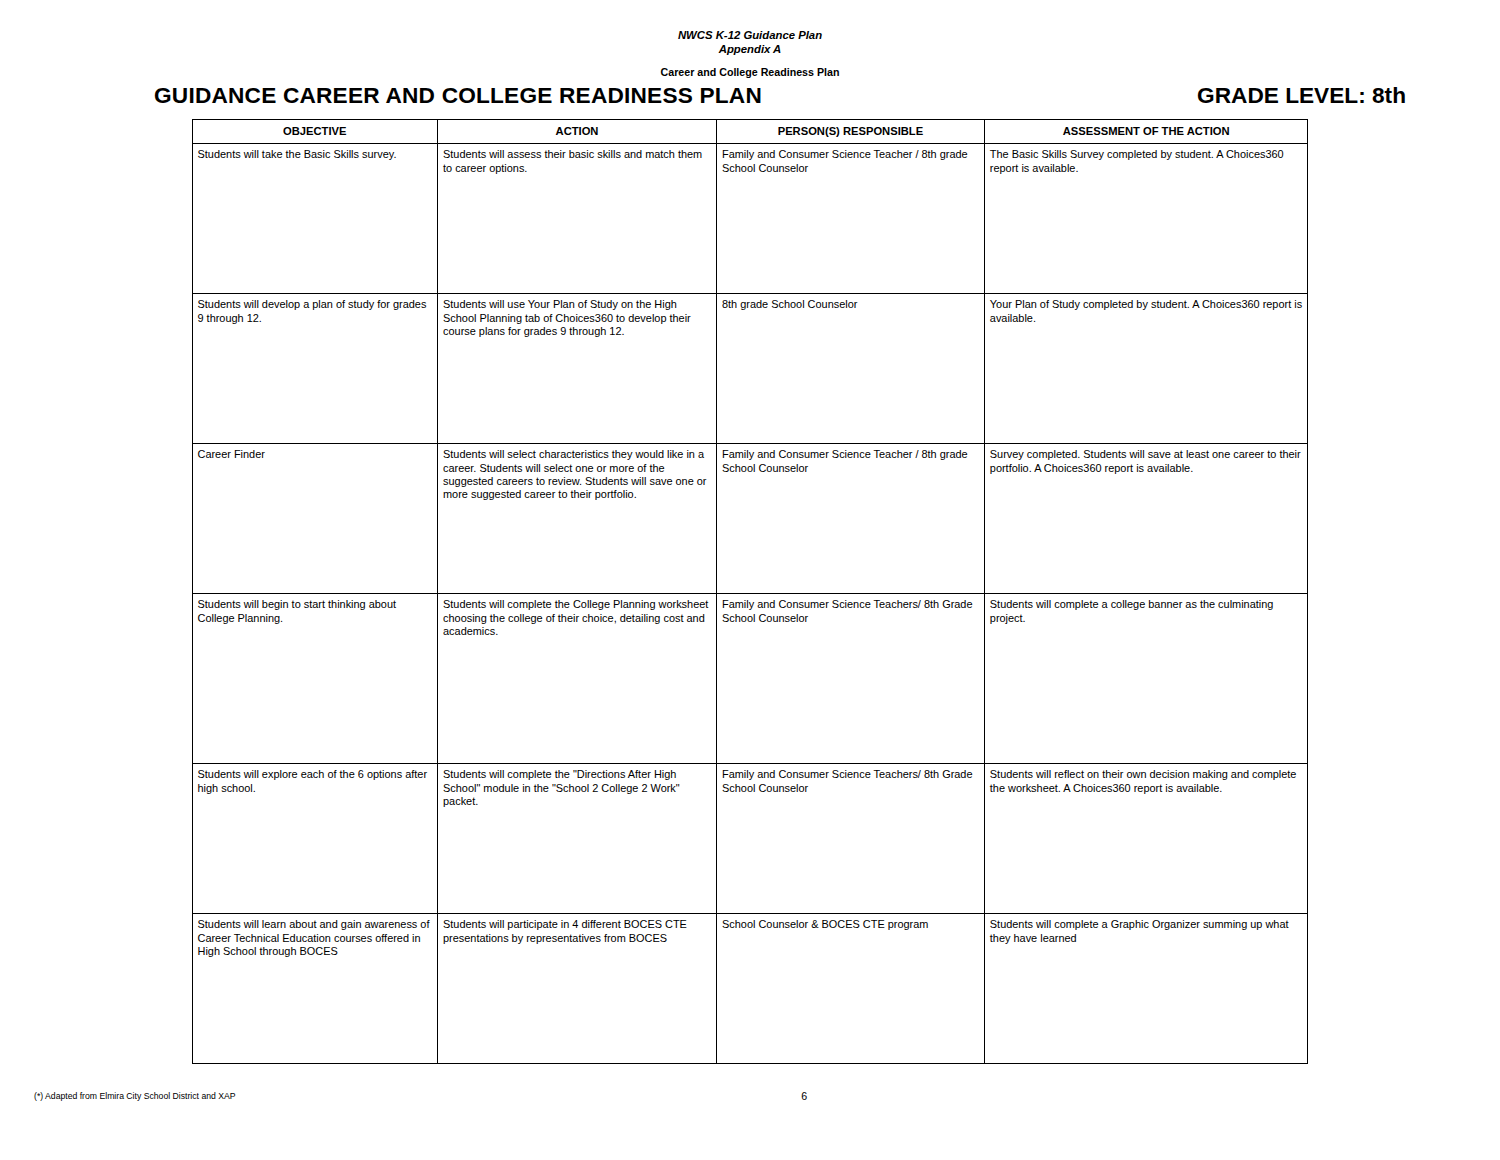NWCS K-12 Guidance Plan
Appendix A
Career and College Readiness Plan
GUIDANCE CAREER AND COLLEGE READINESS PLAN
GRADE LEVEL: 8th
| OBJECTIVE | ACTION | PERSON(S) RESPONSIBLE | ASSESSMENT OF THE ACTION |
| --- | --- | --- | --- |
| Students will take the Basic Skills survey. | Students will assess their basic skills and match them to career options. | Family and Consumer Science Teacher / 8th grade School Counselor | The Basic Skills Survey completed by student. A Choices360 report is available. |
| Students will develop a plan of study for grades 9 through 12. | Students will use Your Plan of Study on the High School Planning tab of Choices360 to develop their course plans for grades 9 through 12. | 8th grade School Counselor | Your Plan of Study completed by student. A Choices360 report is available. |
| Career Finder | Students will select characteristics they would like in a career. Students will select one or more of the suggested careers to review. Students will save one or more suggested career to their portfolio. | Family and Consumer Science Teacher / 8th grade School Counselor | Survey completed. Students will save at least one career to their portfolio. A Choices360 report is available. |
| Students will begin to start thinking about College Planning. | Students will complete the College Planning worksheet choosing the college of their choice, detailing cost and academics. | Family and Consumer Science Teachers/ 8th Grade School Counselor | Students will complete a college banner as the culminating project. |
| Students will explore each of the 6 options after high school. | Students will complete the "Directions After High School" module in the "School 2 College 2 Work" packet. | Family and Consumer Science Teachers/ 8th Grade School Counselor | Students will reflect on their own decision making and complete the worksheet. A Choices360 report is available. |
| Students will learn about and gain awareness of Career Technical Education courses offered in High School through BOCES | Students will participate in 4 different BOCES CTE presentations by representatives from BOCES | School Counselor & BOCES CTE program | Students will complete a Graphic Organizer summing up what they have learned |
(*) Adapted from Elmira City School District and XAP
6